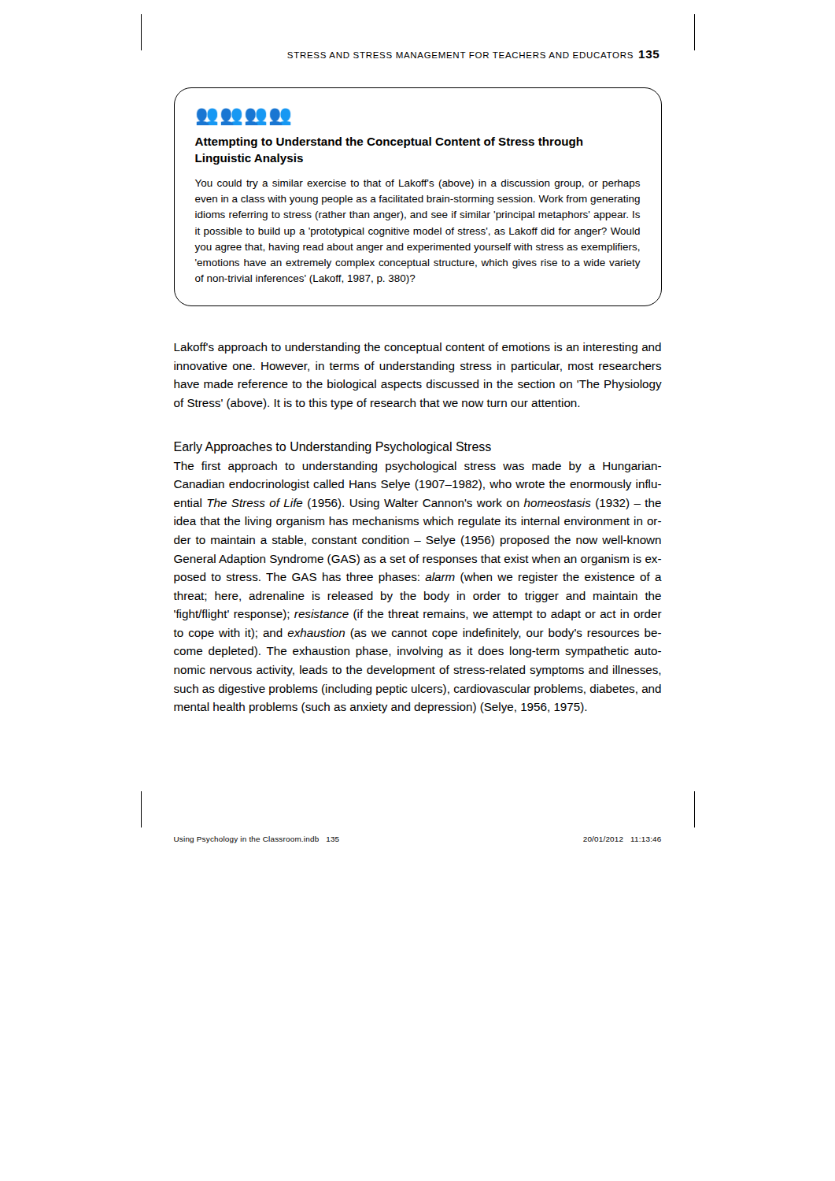Stress and stress management for teachers and educators 135
👥👥👥👥
Attempting to Understand the Conceptual Content of Stress through Linguistic Analysis
You could try a similar exercise to that of Lakoff's (above) in a discussion group, or perhaps even in a class with young people as a facilitated brain-storming session. Work from generating idioms referring to stress (rather than anger), and see if similar 'principal metaphors' appear. Is it possible to build up a 'prototypical cognitive model of stress', as Lakoff did for anger? Would you agree that, having read about anger and experimented yourself with stress as exemplifiers, 'emotions have an extremely complex conceptual structure, which gives rise to a wide variety of non-trivial inferences' (Lakoff, 1987, p. 380)?
Lakoff's approach to understanding the conceptual content of emotions is an interesting and innovative one. However, in terms of understanding stress in particular, most researchers have made reference to the biological aspects discussed in the section on 'The Physiology of Stress' (above). It is to this type of research that we now turn our attention.
Early Approaches to Understanding Psychological Stress
The first approach to understanding psychological stress was made by a Hungarian-Canadian endocrinologist called Hans Selye (1907–1982), who wrote the enormously influential The Stress of Life (1956). Using Walter Cannon's work on homeostasis (1932) – the idea that the living organism has mechanisms which regulate its internal environment in order to maintain a stable, constant condition – Selye (1956) proposed the now well-known General Adaption Syndrome (GAS) as a set of responses that exist when an organism is exposed to stress. The GAS has three phases: alarm (when we register the existence of a threat; here, adrenaline is released by the body in order to trigger and maintain the 'fight/flight' response); resistance (if the threat remains, we attempt to adapt or act in order to cope with it); and exhaustion (as we cannot cope indefinitely, our body's resources become depleted). The exhaustion phase, involving as it does long-term sympathetic autonomic nervous activity, leads to the development of stress-related symptoms and illnesses, such as digestive problems (including peptic ulcers), cardiovascular problems, diabetes, and mental health problems (such as anxiety and depression) (Selye, 1956, 1975).
Using Psychology in the Classroom.indb 135 20/01/2012 11:13:46